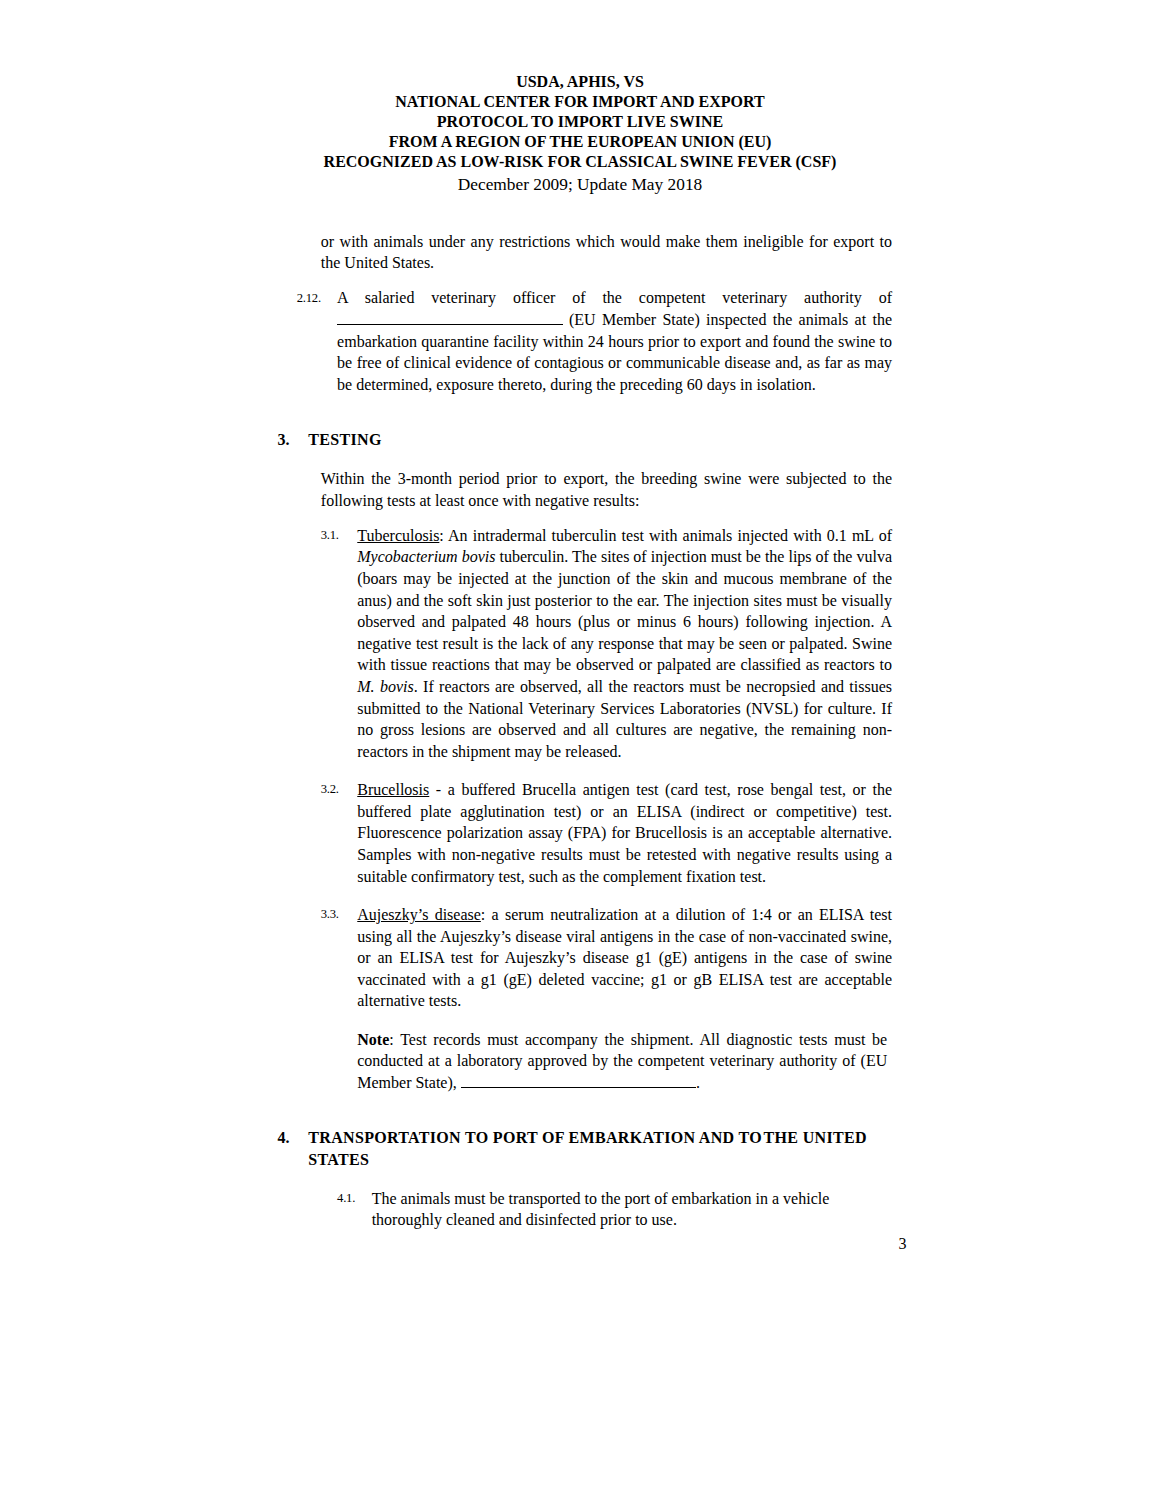USDA, APHIS, VS NATIONAL CENTER FOR IMPORT AND EXPORT PROTOCOL TO IMPORT LIVE SWINE FROM A REGION OF THE EUROPEAN UNION (EU) RECOGNIZED AS LOW-RISK FOR CLASSICAL SWINE FEVER (CSF) December 2009; Update May 2018
or with animals under any restrictions which would make them ineligible for export to the United States.
2.12.
A salaried veterinary officer of the competent veterinary authority of (EU Member State) inspected the animals at the embarkation quarantine facility within 24 hours prior to export and found the swine to be free of clinical evidence of contagious or communicable disease and, as far as may be determined, exposure thereto, during the preceding 60 days in isolation.
3.
TESTING
Within the 3-month period prior to export, the breeding swine were subjected to the following tests at least once with negative results:
3.1.
Tuberculosis: An intradermal tuberculin test with animals injected with 0.1 mL of Mycobacterium bovis tuberculin. The sites of injection must be the lips of the vulva (boars may be injected at the junction of the skin and mucous membrane of the anus) and the soft skin just posterior to the ear. The injection sites must be visually observed and palpated 48 hours (plus or minus 6 hours) following injection. A negative test result is the lack of any response that may be seen or palpated. Swine with tissue reactions that may be observed or palpated are classified as reactors to M. bovis. If reactors are observed, all the reactors must be necropsied and tissues submitted to the National Veterinary Services Laboratories (NVSL) for culture. If no gross lesions are observed and all cultures are negative, the remaining non-reactors in the shipment may be released.
3.2.
Brucellosis - a buffered Brucella antigen test (card test, rose bengal test, or the buffered plate agglutination test) or an ELISA (indirect or competitive) test. Fluorescence polarization assay (FPA) for Brucellosis is an acceptable alternative. Samples with non-negative results must be retested with negative results using a suitable confirmatory test, such as the complement fixation test.
3.3.
Aujeszky’s disease: a serum neutralization at a dilution of 1:4 or an ELISA test using all the Aujeszky’s disease viral antigens in the case of non-vaccinated swine, or an ELISA test for Aujeszky’s disease g1 (gE) antigens in the case of swine vaccinated with a g1 (gE) deleted vaccine; g1 or gB ELISA test are acceptable alternative tests.
Note: Test records must accompany the shipment. All diagnostic tests must be conducted at a laboratory approved by the competent veterinary authority of (EU Member State), .
4.
TRANSPORTATION TO PORT OF EMBARKATION AND TO THE UNITED STATES
4.1.
The animals must be transported to the port of embarkation in a vehicle thoroughly cleaned and disinfected prior to use.
3